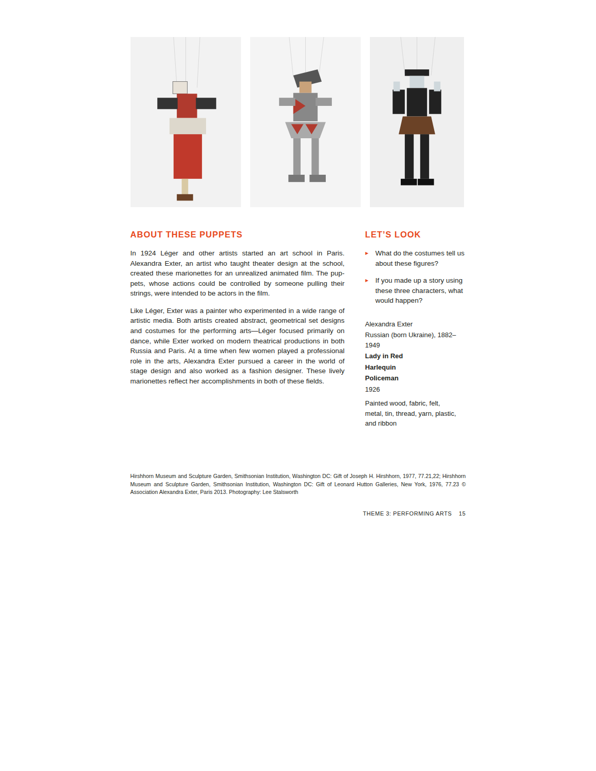About These Puppets
In 1924 Léger and other artists started an art school in Paris. Alexandra Exter, an artist who taught theater design at the school, created these marionettes for an unrealized animated film. The puppets, whose actions could be controlled by someone pulling their strings, were intended to be actors in the film.
Like Léger, Exter was a painter who experimented in a wide range of artistic media. Both artists created abstract, geometrical set designs and costumes for the performing arts—Léger focused primarily on dance, while Exter worked on modern theatrical productions in both Russia and Paris. At a time when few women played a professional role in the arts, Alexandra Exter pursued a career in the world of stage design and also worked as a fashion designer. These lively marionettes reflect her accomplishments in both of these fields.
Let’s Look
What do the costumes tell us about these figures?
If you made up a story using these three characters, what would happen?
Alexandra Exter
Russian (born Ukraine), 1882–1949
Lady in Red
Harlequin
Policeman
1926
Painted wood, fabric, felt,
metal, tin, thread, yarn, plastic,
and ribbon
Hirshhorn Museum and Sculpture Garden, Smithsonian Institution, Washington DC: Gift of Joseph H. Hirshhorn, 1977, 77.21,22; Hirshhorn Museum and Sculpture Garden, Smithsonian Institution, Washington DC: Gift of Leonard Hutton Galleries, New York, 1976, 77.23 © Association Alexandra Exter, Paris 2013. Photography: Lee Stalsworth
Theme 3: Performing Arts 15